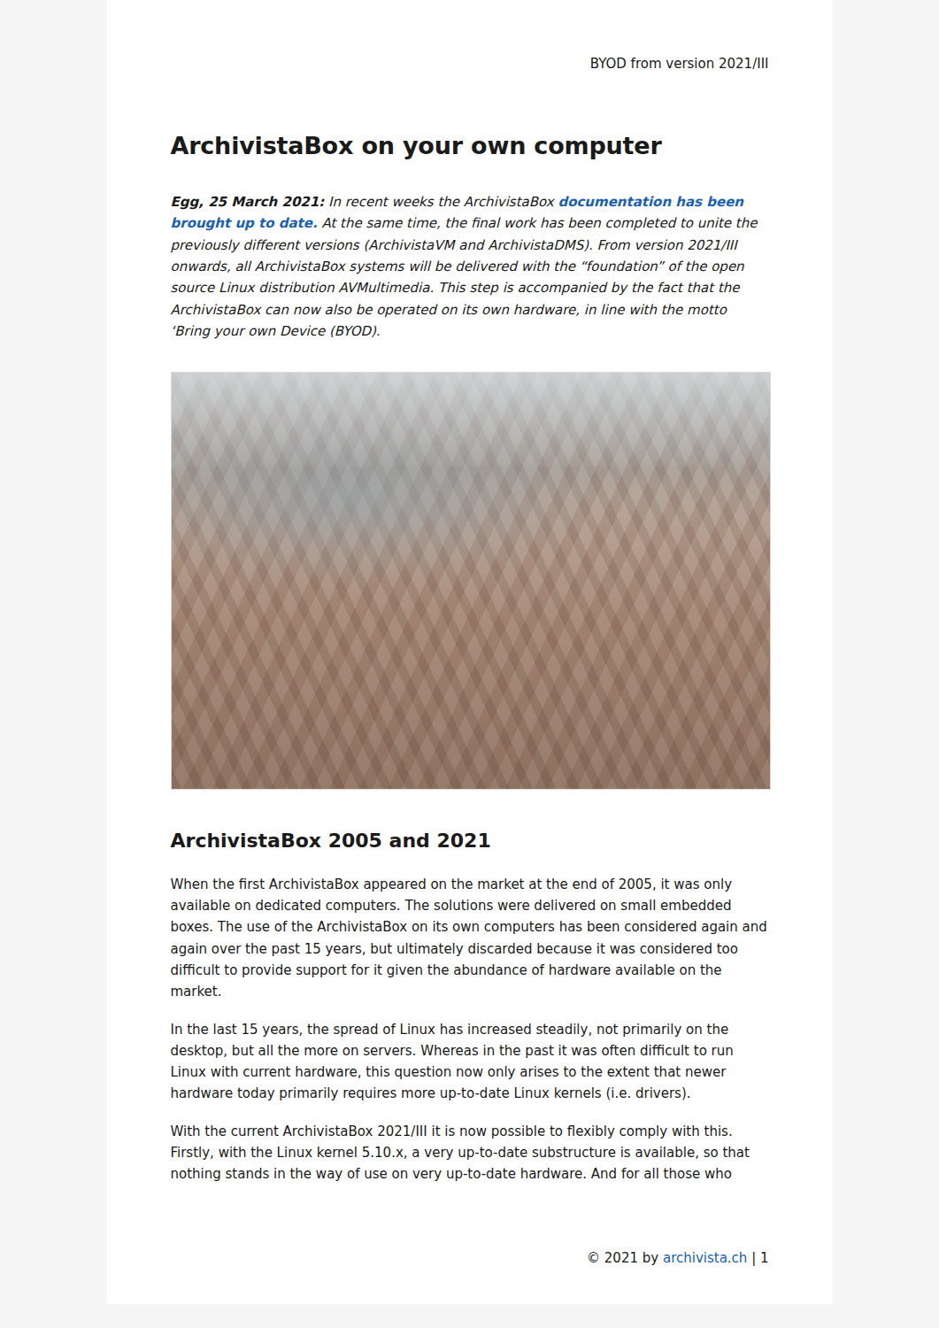BYOD from version 2021/III
ArchivistaBox on your own computer
Egg, 25 March 2021: In recent weeks the ArchivistaBox documentation has been brought up to date. At the same time, the final work has been completed to unite the previously different versions (ArchivistaVM and ArchivistaDMS). From version 2021/III onwards, all ArchivistaBox systems will be delivered with the “foundation” of the open source Linux distribution AVMultimedia. This step is accompanied by the fact that the ArchivistaBox can now also be operated on its own hardware, in line with the motto ‘Bring your own Device (BYOD).
ArchivistaBox 2005 and 2021
When the first ArchivistaBox appeared on the market at the end of 2005, it was only available on dedicated computers. The solutions were delivered on small embedded boxes. The use of the ArchivistaBox on its own computers has been considered again and again over the past 15 years, but ultimately discarded because it was considered too difficult to provide support for it given the abundance of hardware available on the market.
In the last 15 years, the spread of Linux has increased steadily, not primarily on the desktop, but all the more on servers. Whereas in the past it was often difficult to run Linux with current hardware, this question now only arises to the extent that newer hardware today primarily requires more up-to-date Linux kernels (i.e. drivers).
With the current ArchivistaBox 2021/III it is now possible to flexibly comply with this. Firstly, with the Linux kernel 5.10.x, a very up-to-date substructure is available, so that nothing stands in the way of use on very up-to-date hardware. And for all those who
© 2021 by archivista.ch | 1